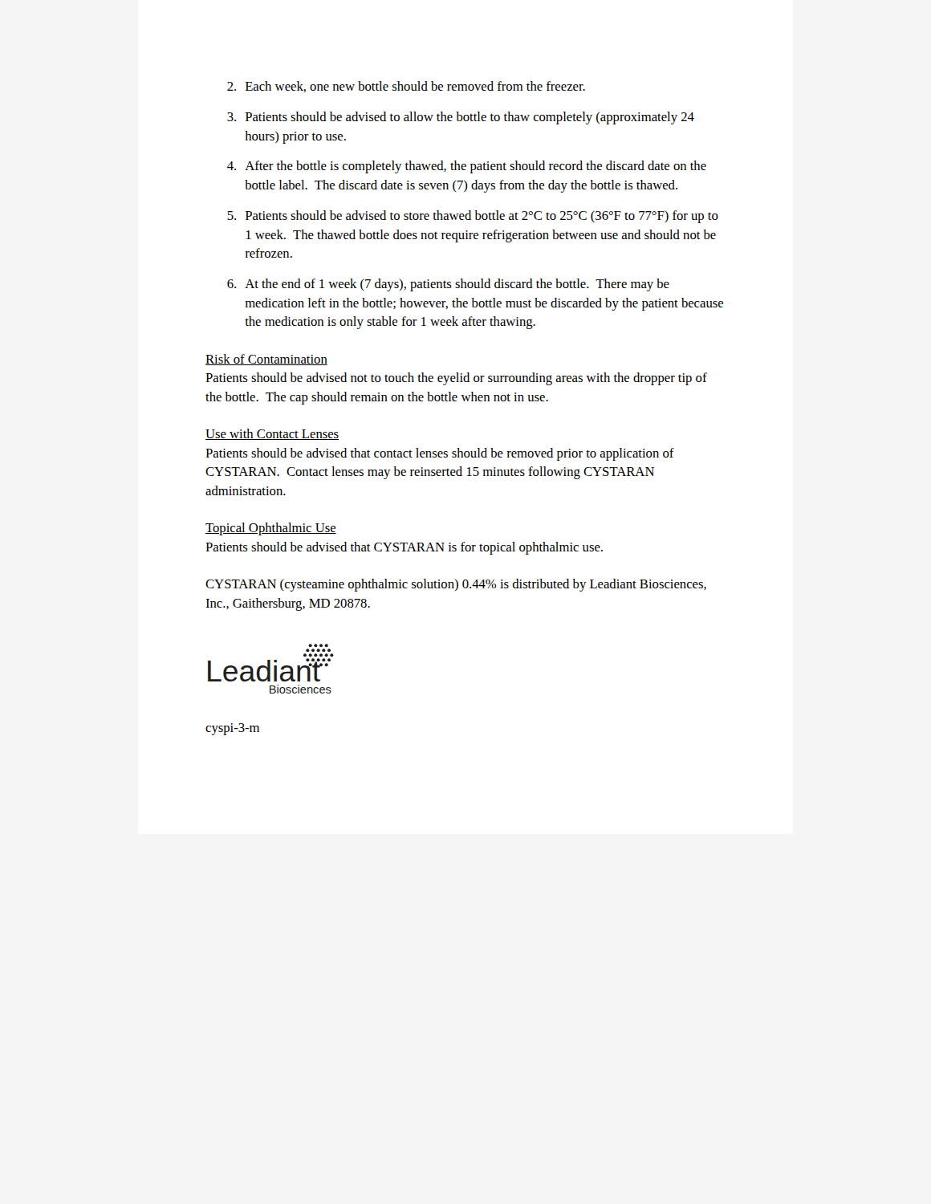Each week, one new bottle should be removed from the freezer.
Patients should be advised to allow the bottle to thaw completely (approximately 24 hours) prior to use.
After the bottle is completely thawed, the patient should record the discard date on the bottle label. The discard date is seven (7) days from the day the bottle is thawed.
Patients should be advised to store thawed bottle at 2°C to 25°C (36°F to 77°F) for up to 1 week. The thawed bottle does not require refrigeration between use and should not be refrozen.
At the end of 1 week (7 days), patients should discard the bottle. There may be medication left in the bottle; however, the bottle must be discarded by the patient because the medication is only stable for 1 week after thawing.
Risk of Contamination
Patients should be advised not to touch the eyelid or surrounding areas with the dropper tip of the bottle. The cap should remain on the bottle when not in use.
Use with Contact Lenses
Patients should be advised that contact lenses should be removed prior to application of CYSTARAN. Contact lenses may be reinserted 15 minutes following CYSTARAN administration.
Topical Ophthalmic Use
Patients should be advised that CYSTARAN is for topical ophthalmic use.
CYSTARAN (cysteamine ophthalmic solution) 0.44% is distributed by Leadiant Biosciences, Inc., Gaithersburg, MD 20878.
cyspi-3-m